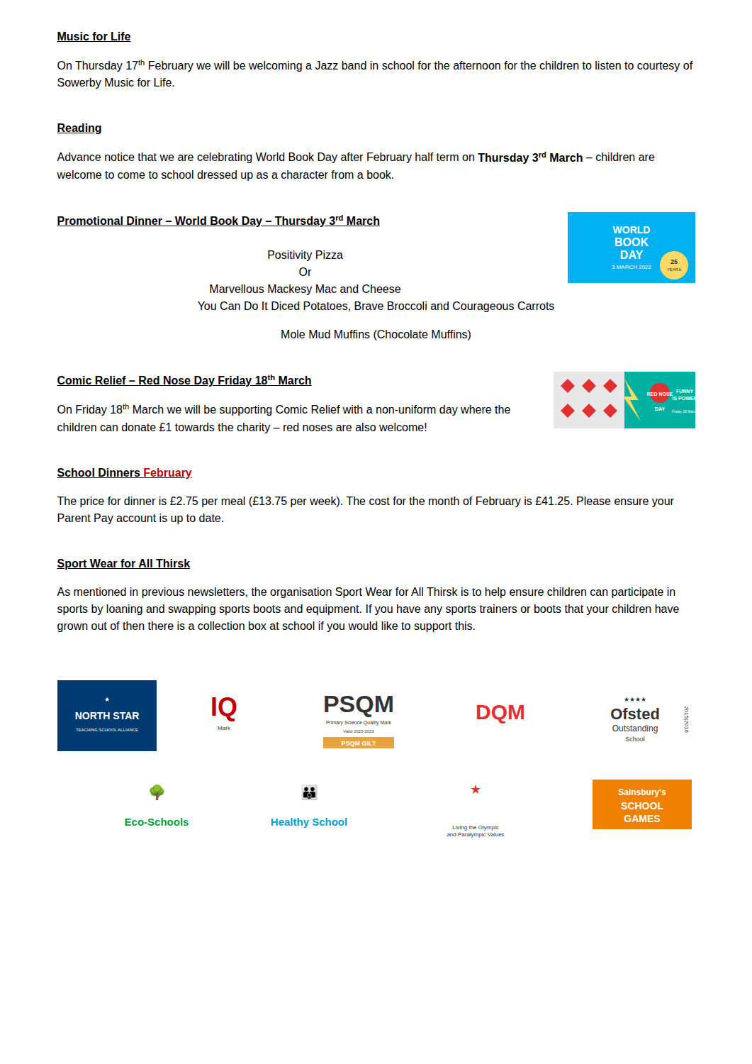Music for Life
On Thursday 17th February we will be welcoming a Jazz band in school for the afternoon for the children to listen to courtesy of Sowerby Music for Life.
Reading
Advance notice that we are celebrating World Book Day after February half term on Thursday 3rd March – children are welcome to come to school dressed up as a character from a book.
Promotional Dinner – World Book Day – Thursday 3rd March
Positivity Pizza
Or
Marvellous Mackesy Mac and Cheese
You Can Do It Diced Potatoes, Brave Broccoli and Courageous Carrots
Mole Mud Muffins (Chocolate Muffins)
Comic Relief – Red Nose Day Friday 18th March
On Friday 18th March we will be supporting Comic Relief with a non-uniform day where the children can donate £1 towards the charity – red noses are also welcome!
School Dinners February
The price for dinner is £2.75 per meal (£13.75 per week). The cost for the month of February is £41.25. Please ensure your Parent Pay account is up to date.
Sport Wear for All Thirsk
As mentioned in previous newsletters, the organisation Sport Wear for All Thirsk is to help ensure children can participate in sports by loaning and swapping sports boots and equipment. If you have any sports trainers or boots that your children have grown out of then there is a collection box at school if you would like to support this.